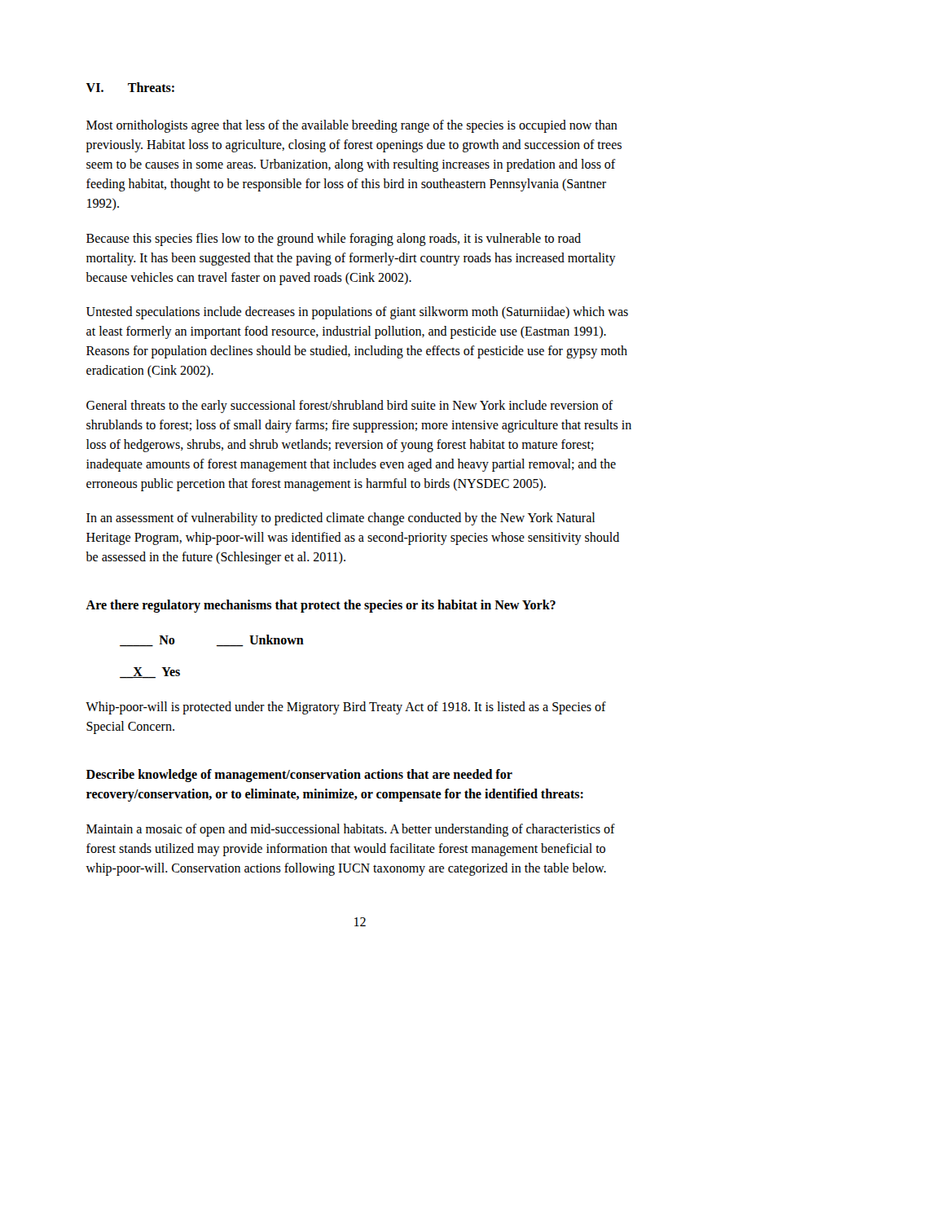VI. Threats:
Most ornithologists agree that less of the available breeding range of the species is occupied now than previously. Habitat loss to agriculture, closing of forest openings due to growth and succession of trees seem to be causes in some areas. Urbanization, along with resulting increases in predation and loss of feeding habitat, thought to be responsible for loss of this bird in southeastern Pennsylvania (Santner 1992).
Because this species flies low to the ground while foraging along roads, it is vulnerable to road mortality. It has been suggested that the paving of formerly-dirt country roads has increased mortality because vehicles can travel faster on paved roads (Cink 2002).
Untested speculations include decreases in populations of giant silkworm moth (Saturniidae) which was at least formerly an important food resource, industrial pollution, and pesticide use (Eastman 1991). Reasons for population declines should be studied, including the effects of pesticide use for gypsy moth eradication (Cink 2002).
General threats to the early successional forest/shrubland bird suite in New York include reversion of shrublands to forest; loss of small dairy farms; fire suppression; more intensive agriculture that results in loss of hedgerows, shrubs, and shrub wetlands; reversion of young forest habitat to mature forest; inadequate amounts of forest management that includes even aged and heavy partial removal; and the erroneous public percetion that forest management is harmful to birds (NYSDEC 2005).
In an assessment of vulnerability to predicted climate change conducted by the New York Natural Heritage Program, whip-poor-will was identified as a second-priority species whose sensitivity should be assessed in the future (Schlesinger et al. 2011).
Are there regulatory mechanisms that protect the species or its habitat in New York?
_____ No ____ Unknown
__X__ Yes
Whip-poor-will is protected under the Migratory Bird Treaty Act of 1918. It is listed as a Species of Special Concern.
Describe knowledge of management/conservation actions that are needed for recovery/conservation, or to eliminate, minimize, or compensate for the identified threats:
Maintain a mosaic of open and mid-successional habitats. A better understanding of characteristics of forest stands utilized may provide information that would facilitate forest management beneficial to whip-poor-will. Conservation actions following IUCN taxonomy are categorized in the table below.
12